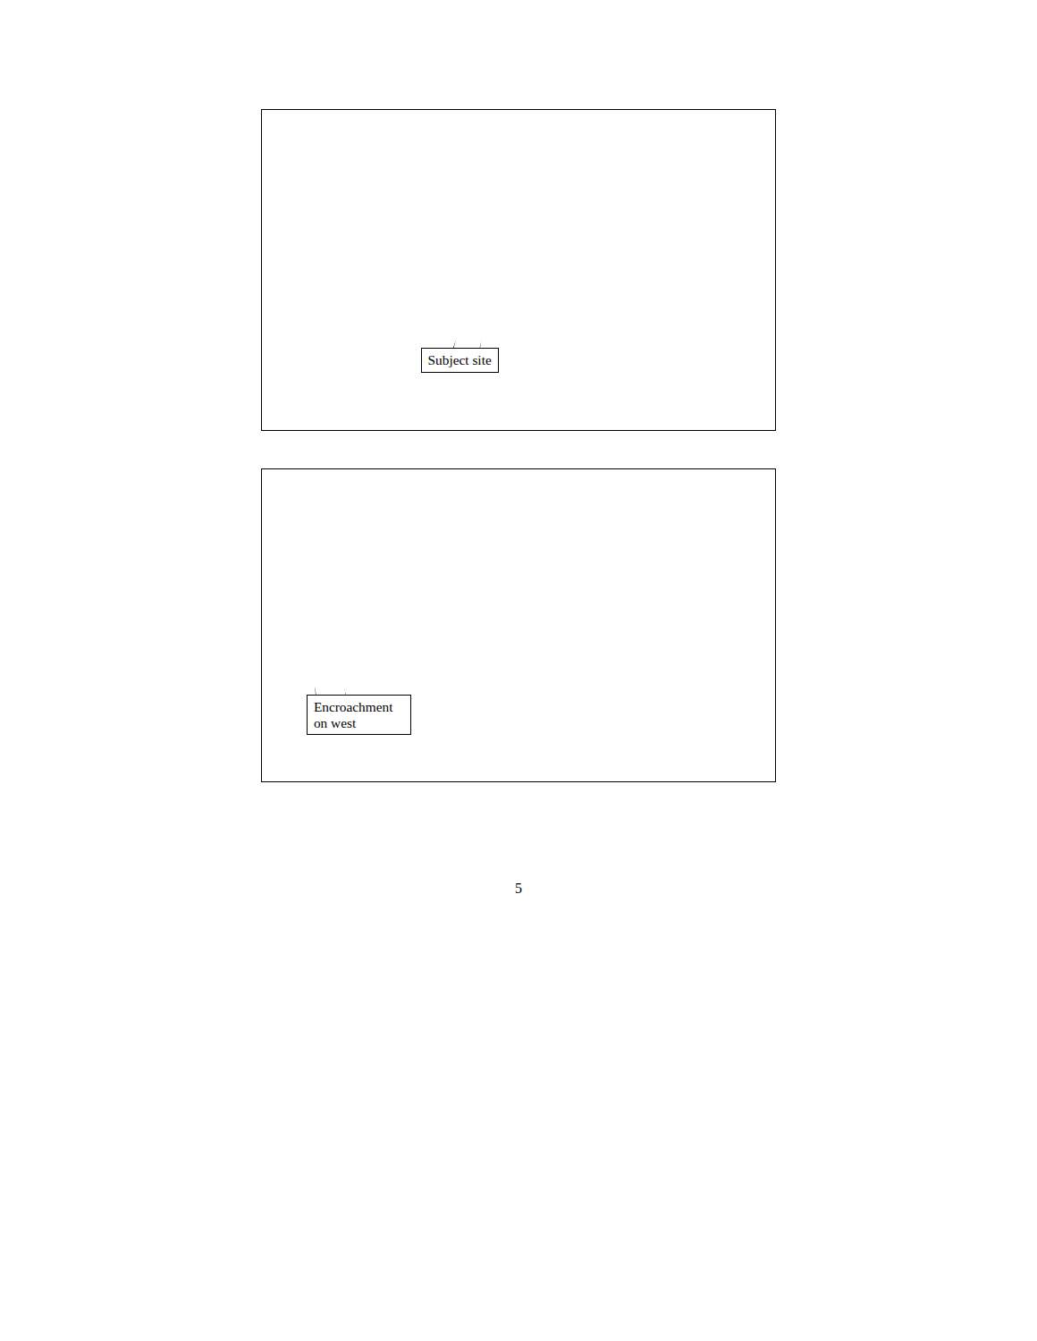Subject site
Encroachment on west
5